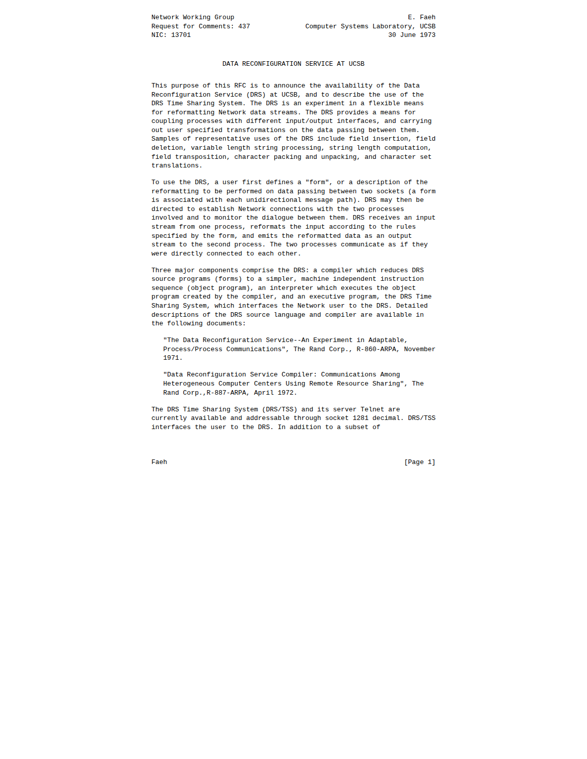Network Working Group
Request for Comments: 437
NIC: 13701
E. Faeh
Computer Systems Laboratory, UCSB
30 June 1973
DATA RECONFIGURATION SERVICE AT UCSB
This purpose of this RFC is to announce the availability of the Data Reconfiguration Service (DRS) at UCSB, and to describe the use of the DRS Time Sharing System. The DRS is an experiment in a flexible means for reformatting Network data streams. The DRS provides a means for coupling processes with different input/output interfaces, and carrying out user specified transformations on the data passing between them. Samples of representative uses of the DRS include field insertion, field deletion, variable length string processing, string length computation, field transposition, character packing and unpacking, and character set translations.
To use the DRS, a user first defines a "form", or a description of the reformatting to be performed on data passing between two sockets (a form is associated with each unidirectional message path). DRS may then be directed to establish Network connections with the two processes involved and to monitor the dialogue between them. DRS receives an input stream from one process, reformats the input according to the rules specified by the form, and emits the reformatted data as an output stream to the second process. The two processes communicate as if they were directly connected to each other.
Three major components comprise the DRS: a compiler which reduces DRS source programs (forms) to a simpler, machine independent instruction sequence (object program), an interpreter which executes the object program created by the compiler, and an executive program, the DRS Time Sharing System, which interfaces the Network user to the DRS. Detailed descriptions of the DRS source language and compiler are available in the following documents:
"The Data Reconfiguration Service--An Experiment in Adaptable, Process/Process Communications", The Rand Corp., R-860-ARPA, November 1971.
"Data Reconfiguration Service Compiler: Communications Among Heterogeneous Computer Centers Using Remote Resource Sharing", The Rand Corp.,R-887-ARPA, April 1972.
The DRS Time Sharing System (DRS/TSS) and its server Telnet are currently available and addressable through socket 1281 decimal. DRS/TSS interfaces the user to the DRS. In addition to a subset of
Faeh [Page 1]